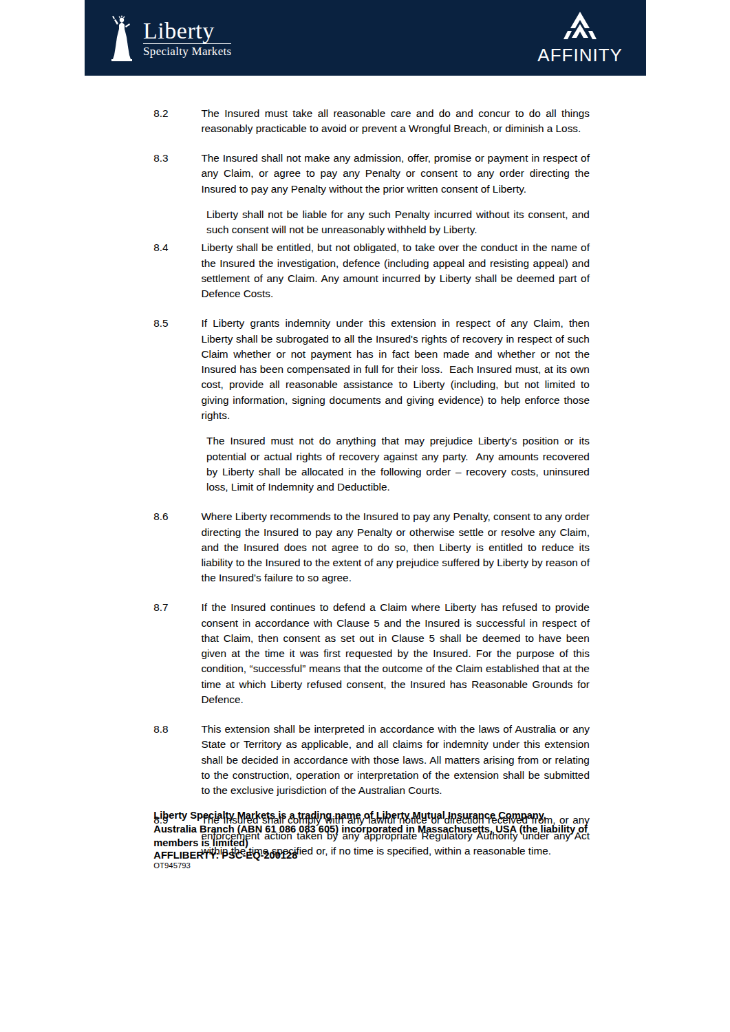Liberty Specialty Markets
AFFINITY
8.2
The Insured must take all reasonable care and do and concur to do all things reasonably practicable to avoid or prevent a Wrongful Breach, or diminish a Loss.
8.3
The Insured shall not make any admission, offer, promise or payment in respect of any Claim, or agree to pay any Penalty or consent to any order directing the Insured to pay any Penalty without the prior written consent of Liberty.
Liberty shall not be liable for any such Penalty incurred without its consent, and such consent will not be unreasonably withheld by Liberty.
8.4
Liberty shall be entitled, but not obligated, to take over the conduct in the name of the Insured the investigation, defence (including appeal and resisting appeal) and settlement of any Claim. Any amount incurred by Liberty shall be deemed part of Defence Costs.
8.5
If Liberty grants indemnity under this extension in respect of any Claim, then Liberty shall be subrogated to all the Insured's rights of recovery in respect of such Claim whether or not payment has in fact been made and whether or not the Insured has been compensated in full for their loss. Each Insured must, at its own cost, provide all reasonable assistance to Liberty (including, but not limited to giving information, signing documents and giving evidence) to help enforce those rights.
The Insured must not do anything that may prejudice Liberty's position or its potential or actual rights of recovery against any party. Any amounts recovered by Liberty shall be allocated in the following order – recovery costs, uninsured loss, Limit of Indemnity and Deductible.
8.6
Where Liberty recommends to the Insured to pay any Penalty, consent to any order directing the Insured to pay any Penalty or otherwise settle or resolve any Claim, and the Insured does not agree to do so, then Liberty is entitled to reduce its liability to the Insured to the extent of any prejudice suffered by Liberty by reason of the Insured's failure to so agree.
8.7
If the Insured continues to defend a Claim where Liberty has refused to provide consent in accordance with Clause 5 and the Insured is successful in respect of that Claim, then consent as set out in Clause 5 shall be deemed to have been given at the time it was first requested by the Insured. For the purpose of this condition, “successful” means that the outcome of the Claim established that at the time at which Liberty refused consent, the Insured has Reasonable Grounds for Defence.
8.8
This extension shall be interpreted in accordance with the laws of Australia or any State or Territory as applicable, and all claims for indemnity under this extension shall be decided in accordance with those laws. All matters arising from or relating to the construction, operation or interpretation of the extension shall be submitted to the exclusive jurisdiction of the Australian Courts.
8.9
The Insured shall comply with any lawful notice or direction received from, or any enforcement action taken by any appropriate Regulatory Authority under any Act within the time specified or, if no time is specified, within a reasonable time.
Liberty Specialty Markets is a trading name of Liberty Mutual Insurance Company, Australia Branch (ABN 61 086 083 605) incorporated in Massachusetts, USA (the liability of members is limited)
AFFLIBERTY: PSC-EQ-200128
OT945793